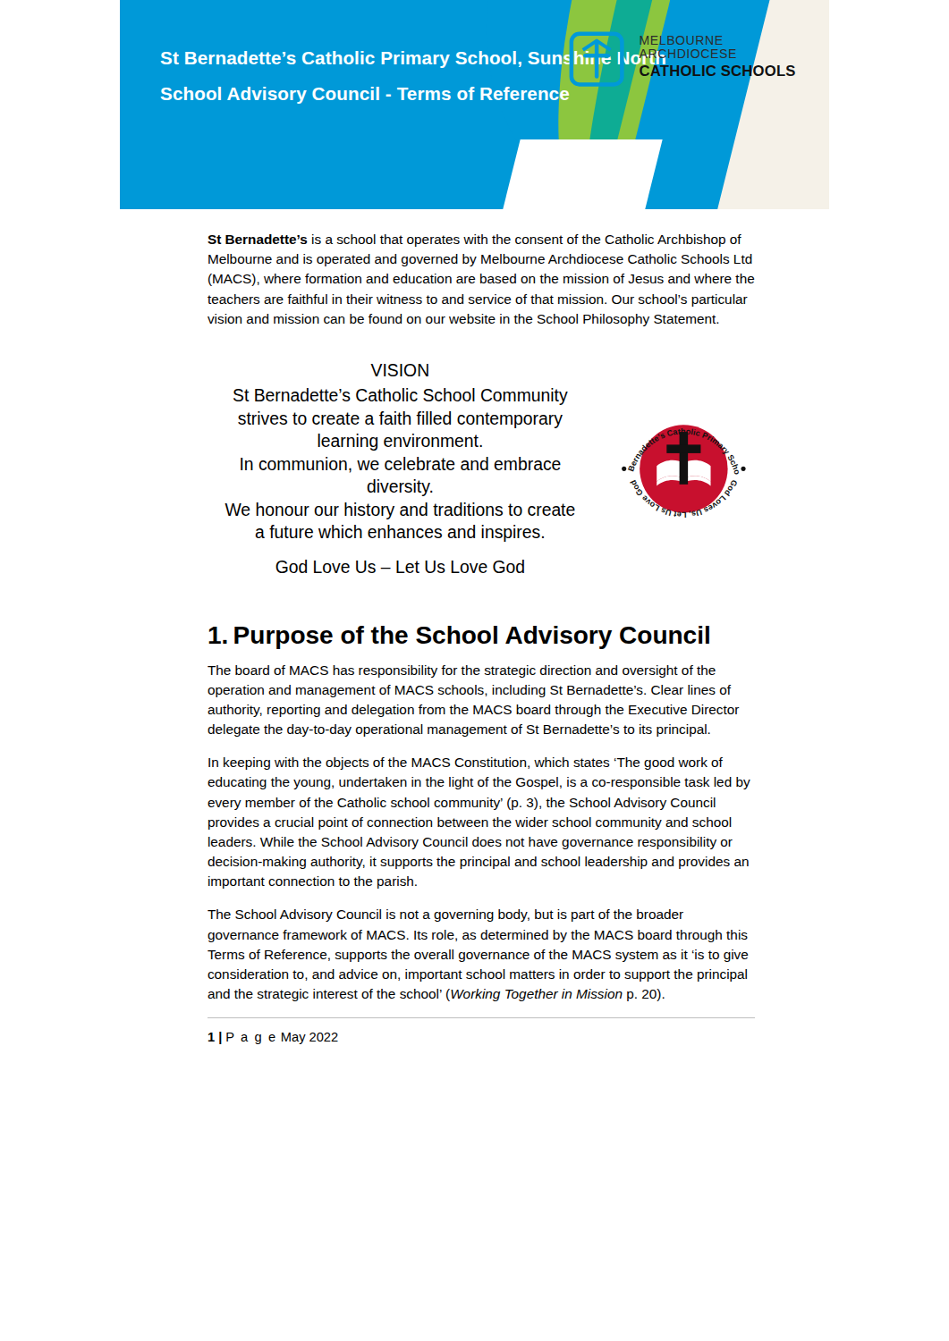St Bernadette’s Catholic Primary School, Sunshine North School Advisory Council - Terms of Reference
MELBOURNE
ARCHDIOCESE
CATHOLIC SCHOOLS
St Bernadette’s is a school that operates with the consent of the Catholic Archbishop of Melbourne and is operated and governed by Melbourne Archdiocese Catholic Schools Ltd (MACS), where formation and education are based on the mission of Jesus and where the teachers are faithful in their witness to and service of that mission. Our school’s particular vision and mission can be found on our website in the School Philosophy Statement.
VISION St Bernadette’s Catholic School Community
strives to create a faith filled contemporary
learning environment.
In communion, we celebrate and embrace diversity.
We honour our history and traditions to create
a future which enhances and inspires. God Love Us – Let Us Love God
St Bernadette’s Catholic Primary School God Loves Us, Let Us Love God
1. Purpose of the School Advisory Council
The board of MACS has responsibility for the strategic direction and oversight of the operation and management of MACS schools, including St Bernadette’s. Clear lines of authority, reporting and delegation from the MACS board through the Executive Director delegate the day-to-day operational management of St Bernadette’s to its principal.
In keeping with the objects of the MACS Constitution, which states ‘The good work of educating the young, undertaken in the light of the Gospel, is a co-responsible task led by every member of the Catholic school community’ (p. 3), the School Advisory Council provides a crucial point of connection between the wider school community and school leaders. While the School Advisory Council does not have governance responsibility or decision-making authority, it supports the principal and school leadership and provides an important connection to the parish.
The School Advisory Council is not a governing body, but is part of the broader governance framework of MACS. Its role, as determined by the MACS board through this Terms of Reference, supports the overall governance of the MACS system as it ‘is to give consideration to, and advice on, important school matters in order to support the principal and the strategic interest of the school’ (Working Together in Mission p. 20).
1 | P a g e May 2022